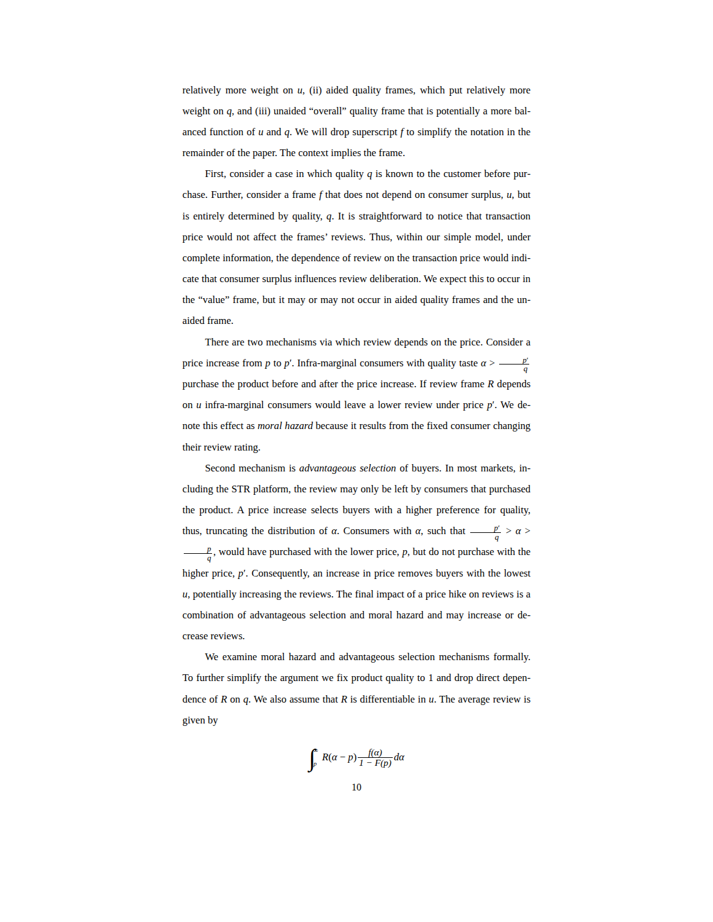relatively more weight on u, (ii) aided quality frames, which put relatively more weight on q, and (iii) unaided “overall” quality frame that is potentially a more balanced function of u and q. We will drop superscript f to simplify the notation in the remainder of the paper. The context implies the frame.
First, consider a case in which quality q is known to the customer before purchase. Further, consider a frame f that does not depend on consumer surplus, u, but is entirely determined by quality, q. It is straightforward to notice that transaction price would not affect the frames’ reviews. Thus, within our simple model, under complete information, the dependence of review on the transaction price would indicate that consumer surplus influences review deliberation. We expect this to occur in the “value” frame, but it may or may not occur in aided quality frames and the unaided frame.
There are two mechanisms via which review depends on the price. Consider a price increase from p to p′. Infra-marginal consumers with quality taste α > p′q purchase the product before and after the price increase. If review frame R depends on u infra-marginal consumers would leave a lower review under price p′. We denote this effect as moral hazard because it results from the fixed consumer changing their review rating.
Second mechanism is advantageous selection of buyers. In most markets, including the STR platform, the review may only be left by consumers that purchased the product. A price increase selects buyers with a higher preference for quality, thus, truncating the distribution of α. Consumers with α, such that p′q > α > pq, would have purchased with the lower price, p, but do not purchase with the higher price, p′. Consequently, an increase in price removes buyers with the lowest u, potentially increasing the reviews. The final impact of a price hike on reviews is a combination of advantageous selection and moral hazard and may increase or decrease reviews.
We examine moral hazard and advantageous selection mechanisms formally. To further simplify the argument we fix product quality to 1 and drop direct dependence of R on q. We also assume that R is differentiable in u. The average review is given by
∫∞p R(α − p)f(α) 1 − F(p) dα
10